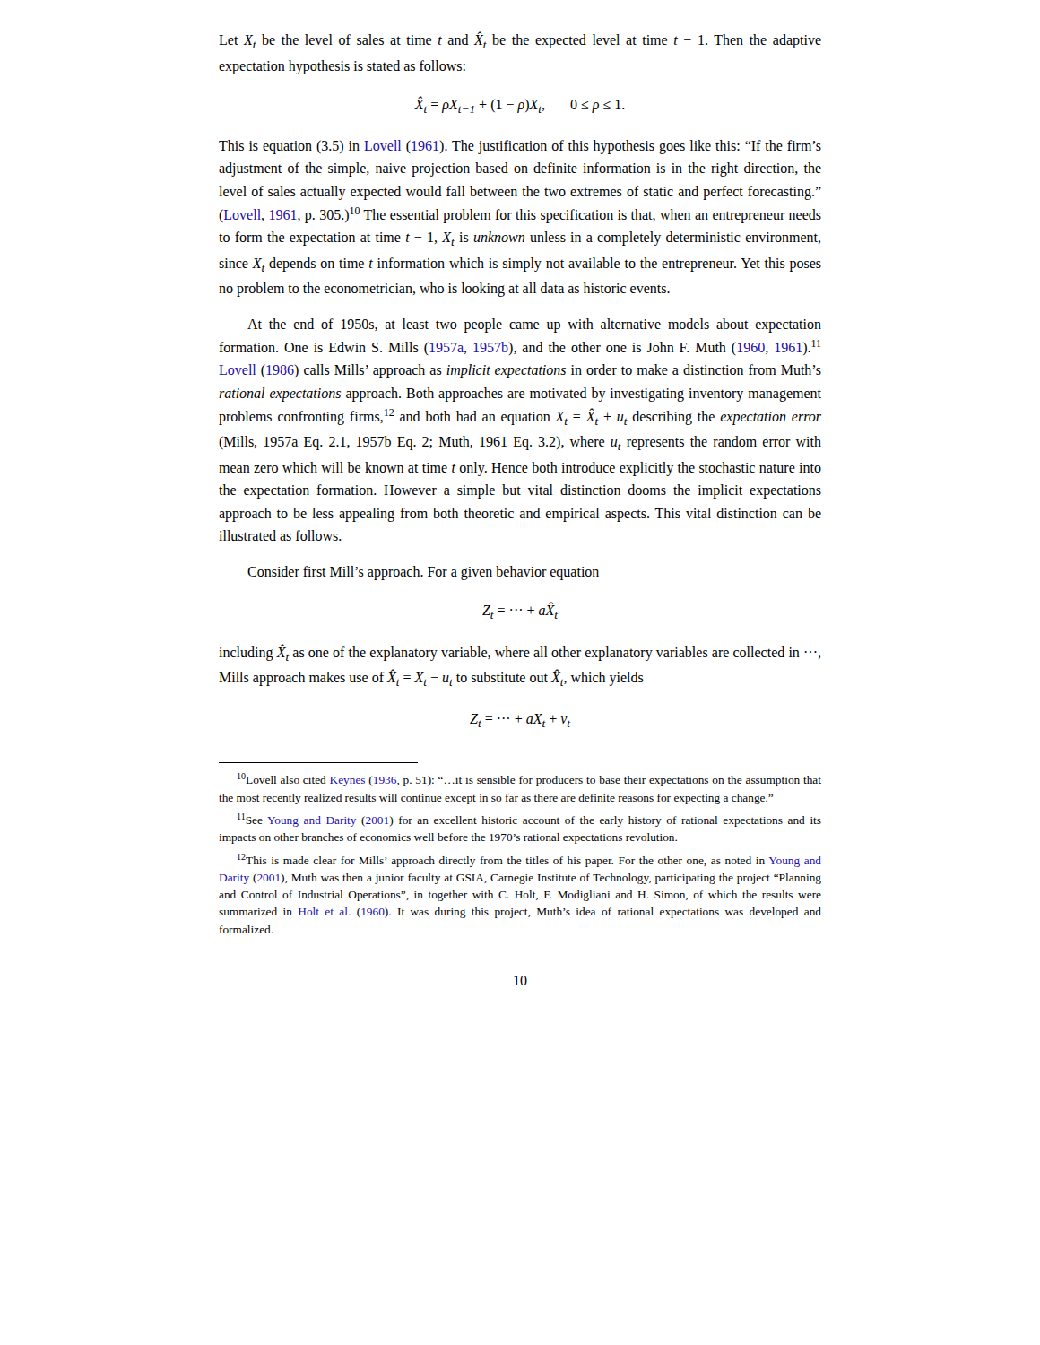Let Xt be the level of sales at time t and X̂t be the expected level at time t − 1. Then the adaptive expectation hypothesis is stated as follows:
X̂t = ρXt−1 + (1 − ρ)Xt, 0 ≤ ρ ≤ 1.
This is equation (3.5) in Lovell (1961). The justification of this hypothesis goes like this: “If the firm’s adjustment of the simple, naive projection based on definite information is in the right direction, the level of sales actually expected would fall between the two extremes of static and perfect forecasting.” (Lovell, 1961, p. 305.)10 The essential problem for this specification is that, when an entrepreneur needs to form the expectation at time t − 1, Xt is unknown unless in a completely deterministic environment, since Xt depends on time t information which is simply not available to the entrepreneur. Yet this poses no problem to the econometrician, who is looking at all data as historic events.
At the end of 1950s, at least two people came up with alternative models about expectation formation. One is Edwin S. Mills (1957a, 1957b), and the other one is John F. Muth (1960, 1961).11 Lovell (1986) calls Mills’ approach as implicit expectations in order to make a distinction from Muth’s rational expectations approach. Both approaches are motivated by investigating inventory management problems confronting firms,12 and both had an equation Xt = X̂t + ut describing the expectation error (Mills, 1957a Eq. 2.1, 1957b Eq. 2; Muth, 1961 Eq. 3.2), where ut represents the random error with mean zero which will be known at time t only. Hence both introduce explicitly the stochastic nature into the expectation formation. However a simple but vital distinction dooms the implicit expectations approach to be less appealing from both theoretic and empirical aspects. This vital distinction can be illustrated as follows.
Consider first Mill’s approach. For a given behavior equation
Zt = ··· + aX̂t
including X̂t as one of the explanatory variable, where all other explanatory variables are collected in ···, Mills approach makes use of X̂t = Xt − ut to substitute out X̂t, which yields
Zt = ··· + aXt + vt
10Lovell also cited Keynes (1936, p. 51): “…it is sensible for producers to base their expectations on the assumption that the most recently realized results will continue except in so far as there are definite reasons for expecting a change.”
11See Young and Darity (2001) for an excellent historic account of the early history of rational expectations and its impacts on other branches of economics well before the 1970’s rational expectations revolution.
12This is made clear for Mills’ approach directly from the titles of his paper. For the other one, as noted in Young and Darity (2001), Muth was then a junior faculty at GSIA, Carnegie Institute of Technology, participating the project “Planning and Control of Industrial Operations”, in together with C. Holt, F. Modigliani and H. Simon, of which the results were summarized in Holt et al. (1960). It was during this project, Muth’s idea of rational expectations was developed and formalized.
10